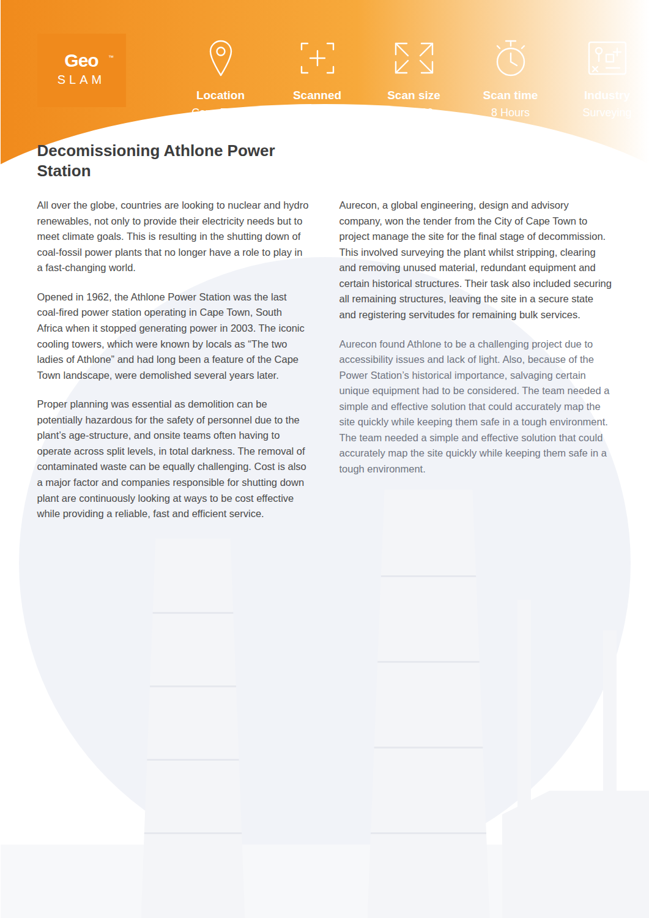Geo SLAM ™
Location
Cape Town,
South Africa
Scanned
Coal Power
Station
Scan size
117,000
sq/m
Scan time
8 Hours
Total
Industry
Surveying
Decomissioning Athlone Power
Station
All over the globe, countries are looking to nuclear and hydro renewables, not only to provide their electricity needs but to meet climate goals. This is resulting in the shutting down of coal-fossil power plants that no longer have a role to play in a fast-changing world.
Opened in 1962, the Athlone Power Station was the last coal-fired power station operating in Cape Town, South Africa when it stopped generating power in 2003. The iconic cooling towers, which were known by locals as “The two ladies of Athlone” and had long been a feature of the Cape Town landscape, were demolished several years later.
Proper planning was essential as demolition can be potentially hazardous for the safety of personnel due to the plant’s age-structure, and onsite teams often having to operate across split levels, in total darkness. The removal of contaminated waste can be equally challenging. Cost is also a major factor and companies responsible for shutting down plant are continuously looking at ways to be cost effective while providing a reliable, fast and efficient service.
Aurecon, a global engineering, design and advisory company, won the tender from the City of Cape Town to project manage the site for the final stage of decommission. This involved surveying the plant whilst stripping, clearing and removing unused material, redundant equipment and certain historical structures. Their task also included securing all remaining structures, leaving the site in a secure state and registering servitudes for remaining bulk services.
Aurecon found Athlone to be a challenging project due to accessibility issues and lack of light. Also, because of the Power Station’s historical importance, salvaging certain unique equipment had to be considered. The team needed a simple and effective solution that could accurately map the site quickly while keeping them safe in a tough environment. The team needed a simple and effective solution that could accurately map the site quickly while keeping them safe in a tough environment.